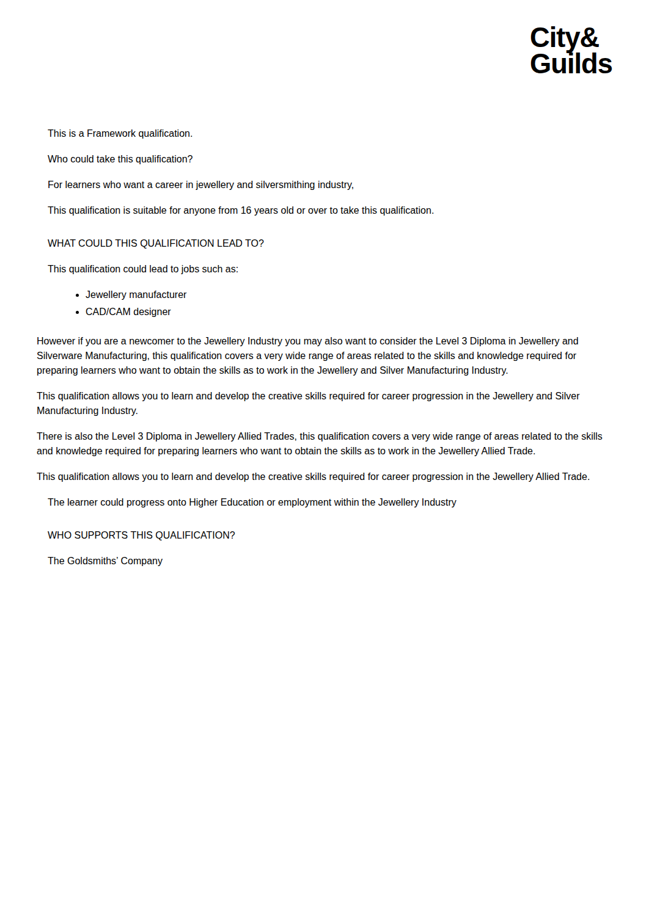City&
Guilds
This is a Framework qualification.
Who could take this qualification?
For learners who want a career in jewellery and silversmithing industry,
This qualification is suitable for anyone from 16 years old or over to take this qualification.
What could this qualification lead to?
This qualification could lead to jobs such as:
Jewellery manufacturer
CAD/CAM designer
However if you are a newcomer to the Jewellery Industry you may also want to consider the Level 3 Diploma in Jewellery and Silverware Manufacturing, this qualification covers a very wide range of areas related to the skills and knowledge required for preparing learners who want to obtain the skills as to work in the Jewellery and Silver Manufacturing Industry.
This qualification allows you to learn and develop the creative skills required for career progression in the Jewellery and Silver Manufacturing Industry.
There is also the Level 3 Diploma in Jewellery Allied Trades, this qualification covers a very wide range of areas related to the skills and knowledge required for preparing learners who want to obtain the skills as to work in the Jewellery Allied Trade.
This qualification allows you to learn and develop the creative skills required for career progression in the Jewellery Allied Trade.
The learner could progress onto Higher Education or employment within the Jewellery Industry
Who supports this qualification?
The Goldsmiths’ Company